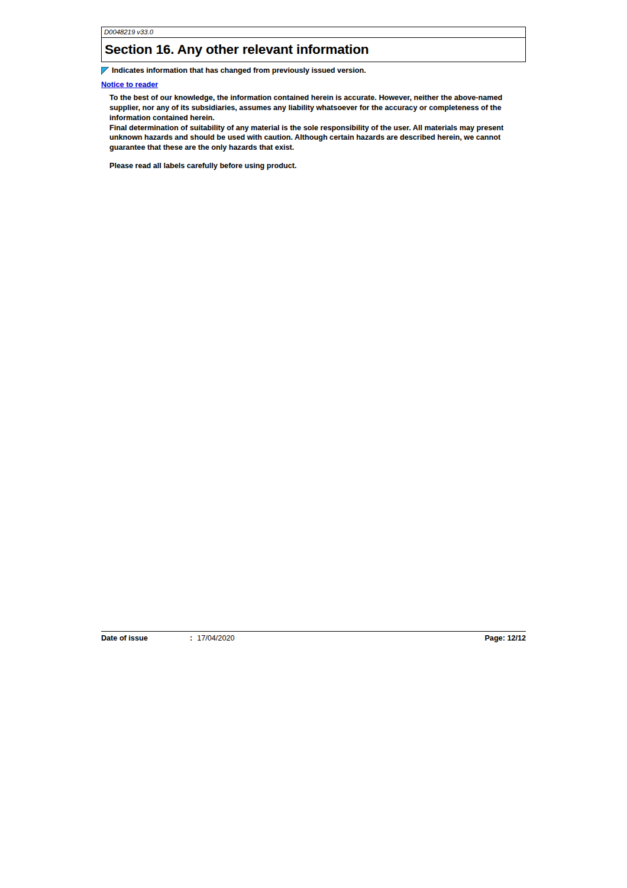D0048219 v33.0
Section 16. Any other relevant information
Indicates information that has changed from previously issued version.
Notice to reader
To the best of our knowledge, the information contained herein is accurate. However, neither the above-named supplier, nor any of its subsidiaries, assumes any liability whatsoever for the accuracy or completeness of the information contained herein.
Final determination of suitability of any material is the sole responsibility of the user. All materials may present unknown hazards and should be used with caution. Although certain hazards are described herein, we cannot guarantee that these are the only hazards that exist.
Please read all labels carefully before using product.
Date of issue : 17/04/2020
Page: 12/12